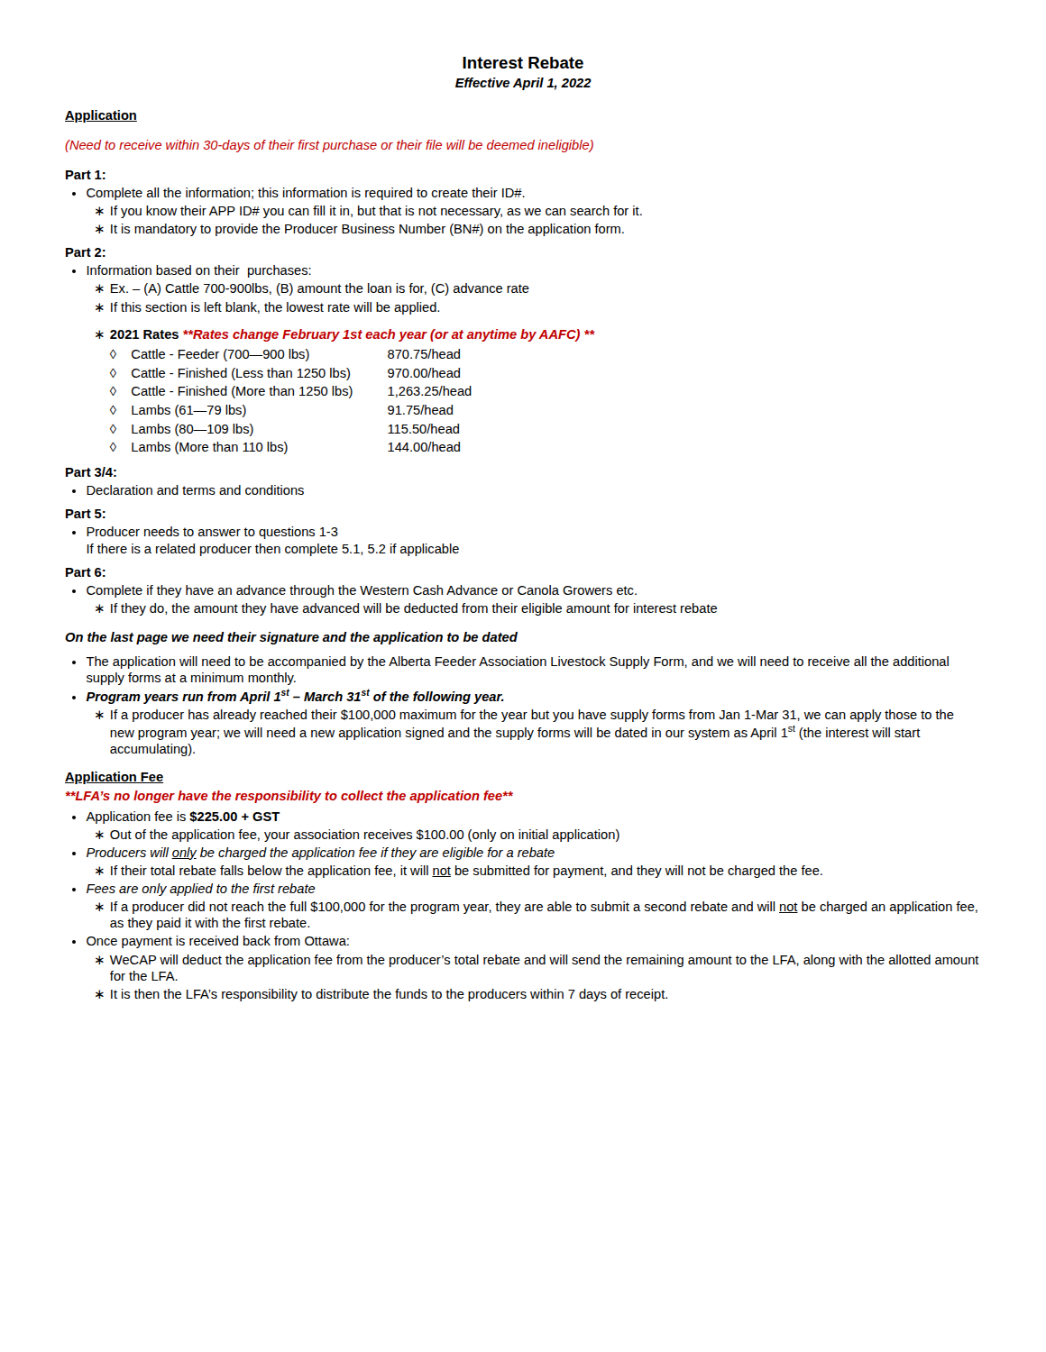Interest Rebate
Effective April 1, 2022
Application
(Need to receive within 30-days of their first purchase or their file will be deemed ineligible)
Part 1:
Complete all the information; this information is required to create their ID#.
If you know their APP ID# you can fill it in, but that is not necessary, as we can search for it.
It is mandatory to provide the Producer Business Number (BN#) on the application form.
Part 2:
Information based on their purchases:
Ex. – (A) Cattle 700-900lbs, (B) amount the loan is for, (C) advance rate
If this section is left blank, the lowest rate will be applied.
2021 Rates **Rates change February 1st each year (or at anytime by AAFC) **
| ◊ Cattle - Feeder (700—900 lbs) | 870.75/head |
| ◊ Cattle - Finished (Less than 1250 lbs) | 970.00/head |
| ◊ Cattle - Finished (More than 1250 lbs) | 1,263.25/head |
| ◊ Lambs (61—79 lbs) | 91.75/head |
| ◊ Lambs (80—109 lbs) | 115.50/head |
| ◊ Lambs (More than 110 lbs) | 144.00/head |
Part 3/4:
Declaration and terms and conditions
Part 5:
Producer needs to answer to questions 1-3
If there is a related producer then complete 5.1, 5.2 if applicable
Part 6:
Complete if they have an advance through the Western Cash Advance or Canola Growers etc.
If they do, the amount they have advanced will be deducted from their eligible amount for interest rebate
On the last page we need their signature and the application to be dated
The application will need to be accompanied by the Alberta Feeder Association Livestock Supply Form, and we will need to receive all the additional supply forms at a minimum monthly.
Program years run from April 1st – March 31st of the following year.
If a producer has already reached their $100,000 maximum for the year but you have supply forms from Jan 1-Mar 31, we can apply those to the new program year; we will need a new application signed and the supply forms will be dated in our system as April 1st (the interest will start accumulating).
Application Fee
**LFA’s no longer have the responsibility to collect the application fee**
Application fee is $225.00 + GST
Out of the application fee, your association receives $100.00 (only on initial application)
Producers will only be charged the application fee if they are eligible for a rebate
If their total rebate falls below the application fee, it will not be submitted for payment, and they will not be charged the fee.
Fees are only applied to the first rebate
If a producer did not reach the full $100,000 for the program year, they are able to submit a second rebate and will not be charged an application fee, as they paid it with the first rebate.
Once payment is received back from Ottawa:
WeCAP will deduct the application fee from the producer’s total rebate and will send the remaining amount to the LFA, along with the allotted amount for the LFA.
It is then the LFA’s responsibility to distribute the funds to the producers within 7 days of receipt.